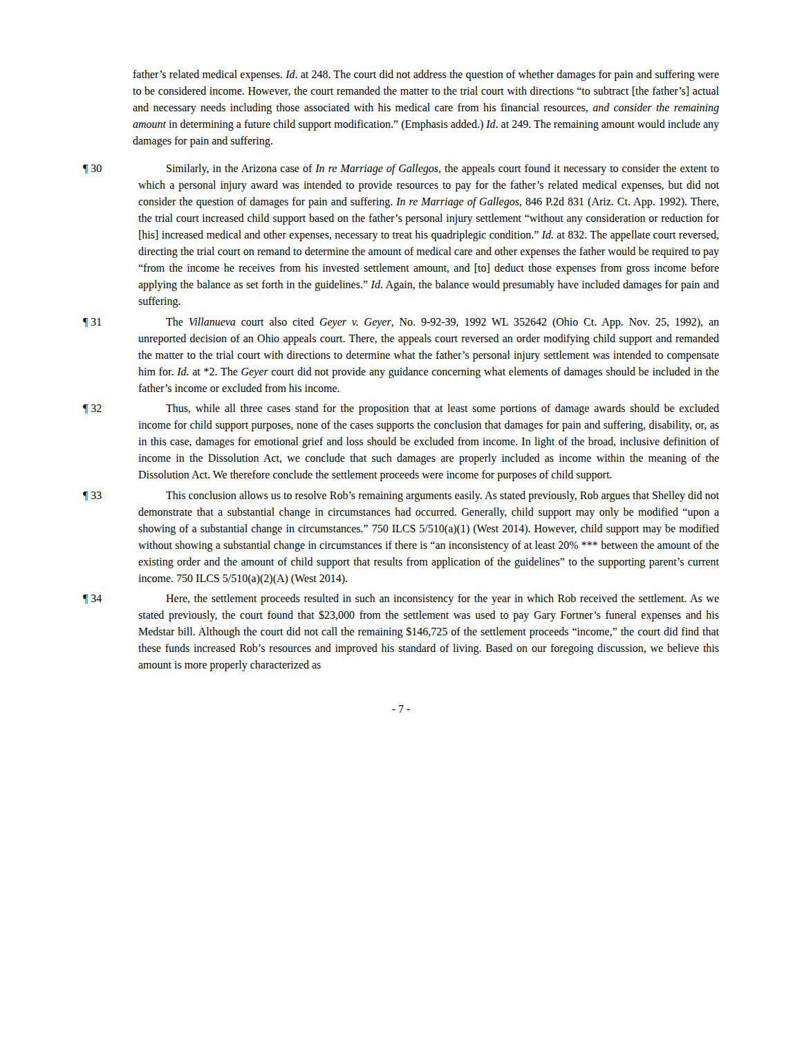father’s related medical expenses. Id. at 248. The court did not address the question of whether damages for pain and suffering were to be considered income. However, the court remanded the matter to the trial court with directions “to subtract [the father’s] actual and necessary needs including those associated with his medical care from his financial resources, and consider the remaining amount in determining a future child support modification.” (Emphasis added.) Id. at 249. The remaining amount would include any damages for pain and suffering.
¶ 30
Similarly, in the Arizona case of In re Marriage of Gallegos, the appeals court found it necessary to consider the extent to which a personal injury award was intended to provide resources to pay for the father’s related medical expenses, but did not consider the question of damages for pain and suffering. In re Marriage of Gallegos, 846 P.2d 831 (Ariz. Ct. App. 1992). There, the trial court increased child support based on the father’s personal injury settlement “without any consideration or reduction for [his] increased medical and other expenses, necessary to treat his quadriplegic condition.” Id. at 832. The appellate court reversed, directing the trial court on remand to determine the amount of medical care and other expenses the father would be required to pay “from the income he receives from his invested settlement amount, and [to] deduct those expenses from gross income before applying the balance as set forth in the guidelines.” Id. Again, the balance would presumably have included damages for pain and suffering.
¶ 31
The Villanueva court also cited Geyer v. Geyer, No. 9-92-39, 1992 WL 352642 (Ohio Ct. App. Nov. 25, 1992), an unreported decision of an Ohio appeals court. There, the appeals court reversed an order modifying child support and remanded the matter to the trial court with directions to determine what the father’s personal injury settlement was intended to compensate him for. Id. at *2. The Geyer court did not provide any guidance concerning what elements of damages should be included in the father’s income or excluded from his income.
¶ 32
Thus, while all three cases stand for the proposition that at least some portions of damage awards should be excluded income for child support purposes, none of the cases supports the conclusion that damages for pain and suffering, disability, or, as in this case, damages for emotional grief and loss should be excluded from income. In light of the broad, inclusive definition of income in the Dissolution Act, we conclude that such damages are properly included as income within the meaning of the Dissolution Act. We therefore conclude the settlement proceeds were income for purposes of child support.
¶ 33
This conclusion allows us to resolve Rob’s remaining arguments easily. As stated previously, Rob argues that Shelley did not demonstrate that a substantial change in circumstances had occurred. Generally, child support may only be modified “upon a showing of a substantial change in circumstances.” 750 ILCS 5/510(a)(1) (West 2014). However, child support may be modified without showing a substantial change in circumstances if there is “an inconsistency of at least 20% *** between the amount of the existing order and the amount of child support that results from application of the guidelines” to the supporting parent’s current income. 750 ILCS 5/510(a)(2)(A) (West 2014).
¶ 34
Here, the settlement proceeds resulted in such an inconsistency for the year in which Rob received the settlement. As we stated previously, the court found that $23,000 from the settlement was used to pay Gary Fortner’s funeral expenses and his Medstar bill. Although the court did not call the remaining $146,725 of the settlement proceeds “income,” the court did find that these funds increased Rob’s resources and improved his standard of living. Based on our foregoing discussion, we believe this amount is more properly characterized as
- 7 -